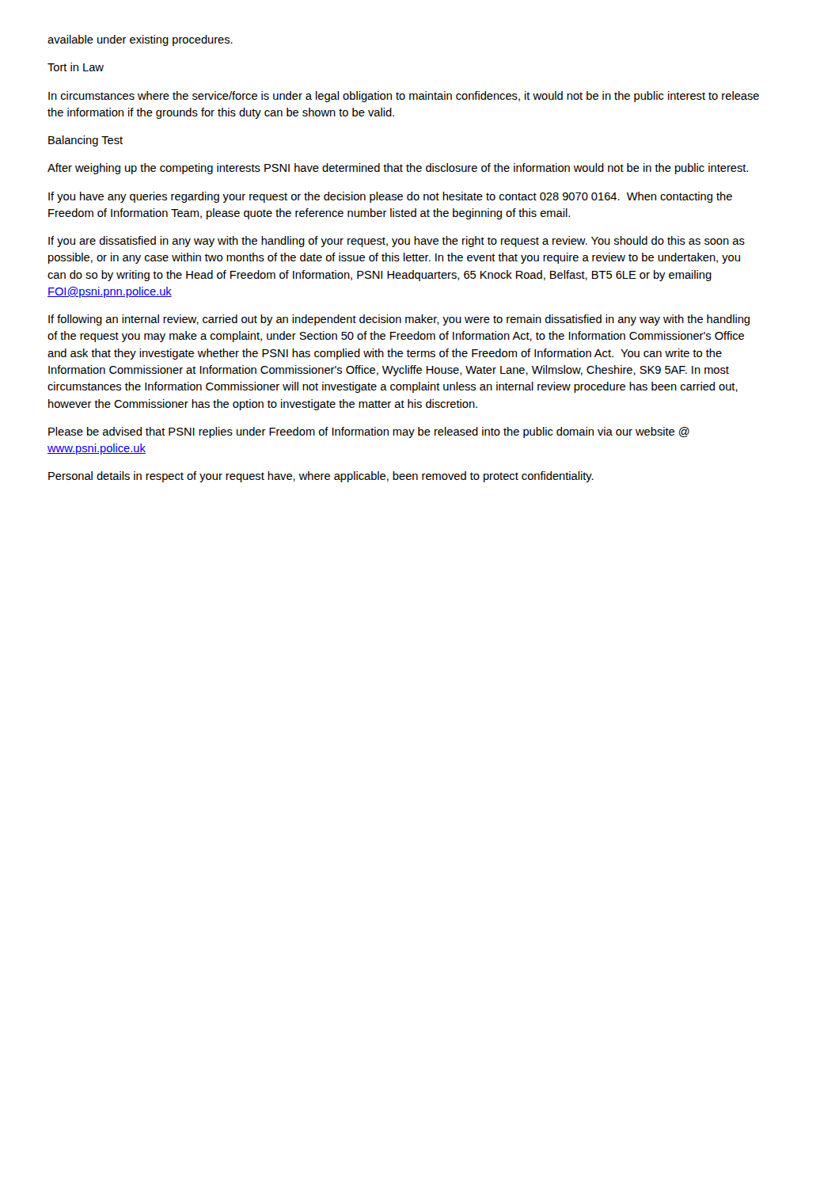available under existing procedures.
Tort in Law
In circumstances where the service/force is under a legal obligation to maintain confidences, it would not be in the public interest to release the information if the grounds for this duty can be shown to be valid.
Balancing Test
After weighing up the competing interests PSNI have determined that the disclosure of the information would not be in the public interest.
If you have any queries regarding your request or the decision please do not hesitate to contact 028 9070 0164. When contacting the Freedom of Information Team, please quote the reference number listed at the beginning of this email.
If you are dissatisfied in any way with the handling of your request, you have the right to request a review. You should do this as soon as possible, or in any case within two months of the date of issue of this letter. In the event that you require a review to be undertaken, you can do so by writing to the Head of Freedom of Information, PSNI Headquarters, 65 Knock Road, Belfast, BT5 6LE or by emailing FOI@psni.pnn.police.uk
If following an internal review, carried out by an independent decision maker, you were to remain dissatisfied in any way with the handling of the request you may make a complaint, under Section 50 of the Freedom of Information Act, to the Information Commissioner's Office and ask that they investigate whether the PSNI has complied with the terms of the Freedom of Information Act. You can write to the Information Commissioner at Information Commissioner's Office, Wycliffe House, Water Lane, Wilmslow, Cheshire, SK9 5AF. In most circumstances the Information Commissioner will not investigate a complaint unless an internal review procedure has been carried out, however the Commissioner has the option to investigate the matter at his discretion.
Please be advised that PSNI replies under Freedom of Information may be released into the public domain via our website @ www.psni.police.uk
Personal details in respect of your request have, where applicable, been removed to protect confidentiality.